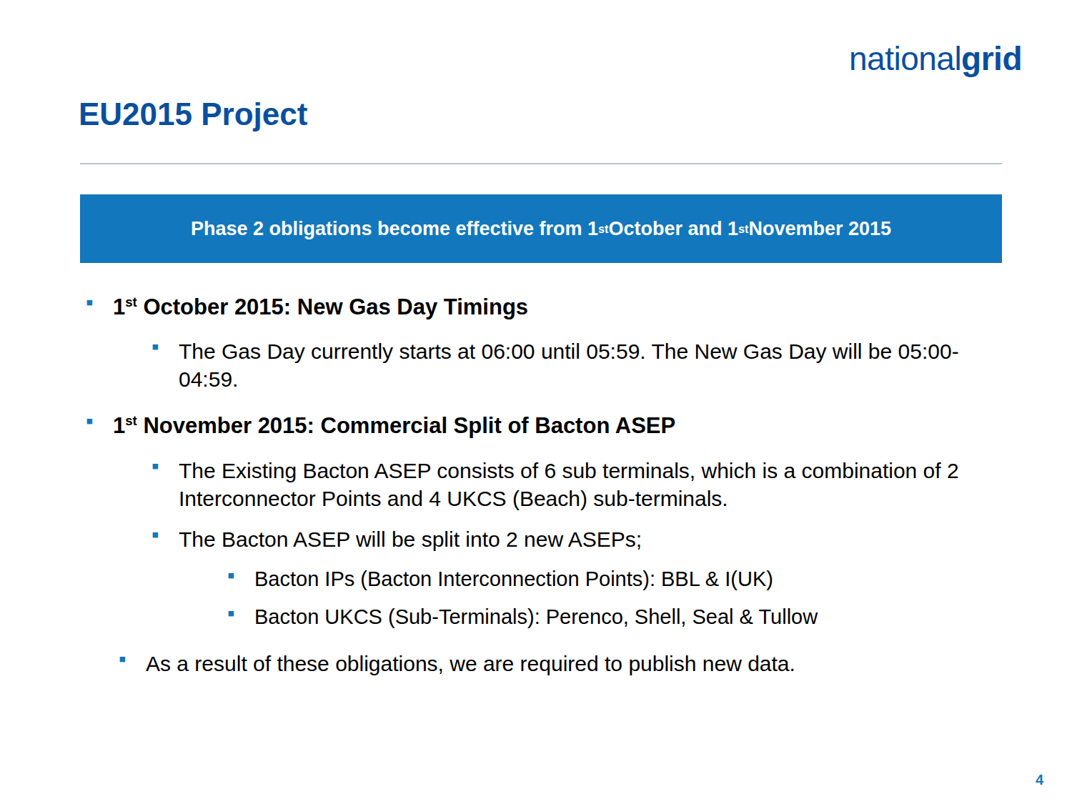nationalgrid
EU2015 Project
Phase 2 obligations become effective from 1st October and 1st November 2015
1st October 2015: New Gas Day Timings
The Gas Day currently starts at 06:00 until 05:59. The New Gas Day will be 05:00-04:59.
1st November 2015: Commercial Split of Bacton ASEP
The Existing Bacton ASEP consists of 6 sub terminals, which is a combination of 2 Interconnector Points and 4 UKCS (Beach) sub-terminals.
The Bacton ASEP will be split into 2 new ASEPs;
Bacton IPs (Bacton Interconnection Points): BBL & I(UK)
Bacton UKCS (Sub-Terminals): Perenco, Shell, Seal & Tullow
As a result of these obligations, we are required to publish new data.
4